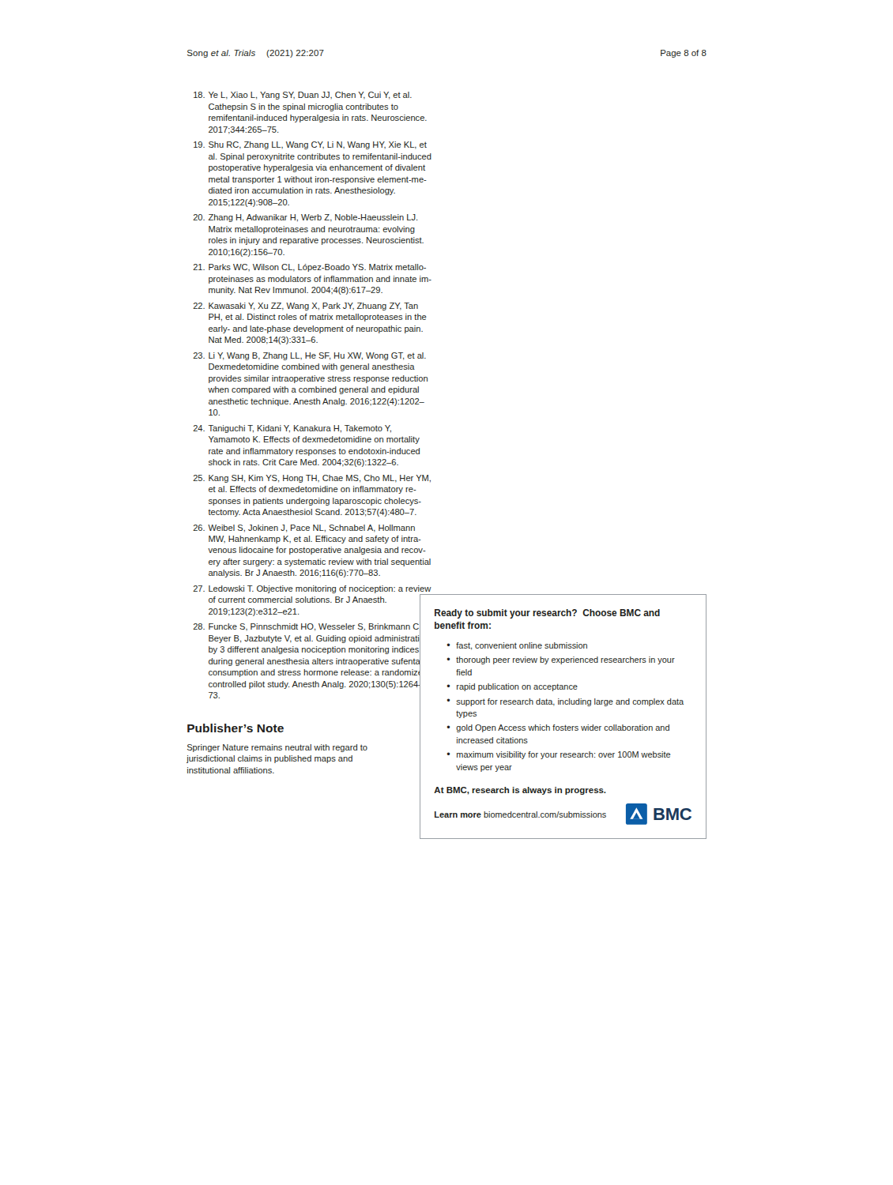Song et al. Trials(2021) 22:207
Page 8 of 8
Ye L, Xiao L, Yang SY, Duan JJ, Chen Y, Cui Y, et al. Cathepsin S in the spinal microglia contributes to remifentanil-induced hyperalgesia in rats. Neuroscience. 2017;344:265–75.
Shu RC, Zhang LL, Wang CY, Li N, Wang HY, Xie KL, et al. Spinal peroxynitrite contributes to remifentanil-induced postoperative hyperalgesia via enhancement of divalent metal transporter 1 without iron-responsive element-mediated iron accumulation in rats. Anesthesiology. 2015;122(4):908–20.
Zhang H, Adwanikar H, Werb Z, Noble-Haeusslein LJ. Matrix metalloproteinases and neurotrauma: evolving roles in injury and reparative processes. Neuroscientist. 2010;16(2):156–70.
Parks WC, Wilson CL, López-Boado YS. Matrix metalloproteinases as modulators of inflammation and innate immunity. Nat Rev Immunol. 2004;4(8):617–29.
Kawasaki Y, Xu ZZ, Wang X, Park JY, Zhuang ZY, Tan PH, et al. Distinct roles of matrix metalloproteases in the early- and late-phase development of neuropathic pain. Nat Med. 2008;14(3):331–6.
Li Y, Wang B, Zhang LL, He SF, Hu XW, Wong GT, et al. Dexmedetomidine combined with general anesthesia provides similar intraoperative stress response reduction when compared with a combined general and epidural anesthetic technique. Anesth Analg. 2016;122(4):1202–10.
Taniguchi T, Kidani Y, Kanakura H, Takemoto Y, Yamamoto K. Effects of dexmedetomidine on mortality rate and inflammatory responses to endotoxin-induced shock in rats. Crit Care Med. 2004;32(6):1322–6.
Kang SH, Kim YS, Hong TH, Chae MS, Cho ML, Her YM, et al. Effects of dexmedetomidine on inflammatory responses in patients undergoing laparoscopic cholecystectomy. Acta Anaesthesiol Scand. 2013;57(4):480–7.
Weibel S, Jokinen J, Pace NL, Schnabel A, Hollmann MW, Hahnenkamp K, et al. Efficacy and safety of intravenous lidocaine for postoperative analgesia and recovery after surgery: a systematic review with trial sequential analysis. Br J Anaesth. 2016;116(6):770–83.
Ledowski T. Objective monitoring of nociception: a review of current commercial solutions. Br J Anaesth. 2019;123(2):e312–e21.
Funcke S, Pinnschmidt HO, Wesseler S, Brinkmann C, Beyer B, Jazbutyte V, et al. Guiding opioid administration by 3 different analgesia nociception monitoring indices during general anesthesia alters intraoperative sufentanil consumption and stress hormone release: a randomized controlled pilot study. Anesth Analg. 2020;130(5):1264–73.
Publisher’s Note
Springer Nature remains neutral with regard to jurisdictional claims in published maps and institutional affiliations.
Ready to submit your research? Choose BMC and benefit from:
fast, convenient online submission
thorough peer review by experienced researchers in your field
rapid publication on acceptance
support for research data, including large and complex data types
gold Open Access which fosters wider collaboration and increased citations
maximum visibility for your research: over 100M website views per year
At BMC, research is always in progress.
Learn more biomedcentral.com/submissions
BMC